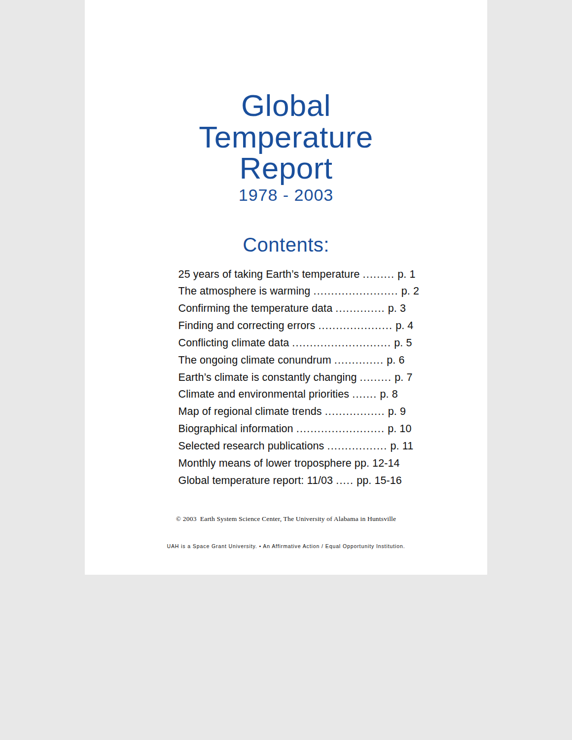Global
Temperature
Report
1978 - 2003
Contents:
25 years of taking Earth’s temperature ......... p. 1
The atmosphere is warming ........................ p. 2
Confirming the temperature data .............. p. 3
Finding and correcting errors ..................... p. 4
Conflicting climate data ............................ p. 5
The ongoing climate conundrum .............. p. 6
Earth’s climate is constantly changing ......... p. 7
Climate and environmental priorities ....... p. 8
Map of regional climate trends ................. p. 9
Biographical information ......................... p. 10
Selected research publications ................. p. 11
Monthly means of lower troposphere pp. 12-14
Global temperature report: 11/03 ..... pp. 15-16
© 2003 Earth System Science Center, The University of Alabama in Huntsville
UAH is a Space Grant University. • An Affirmative Action / Equal Opportunity Institution.